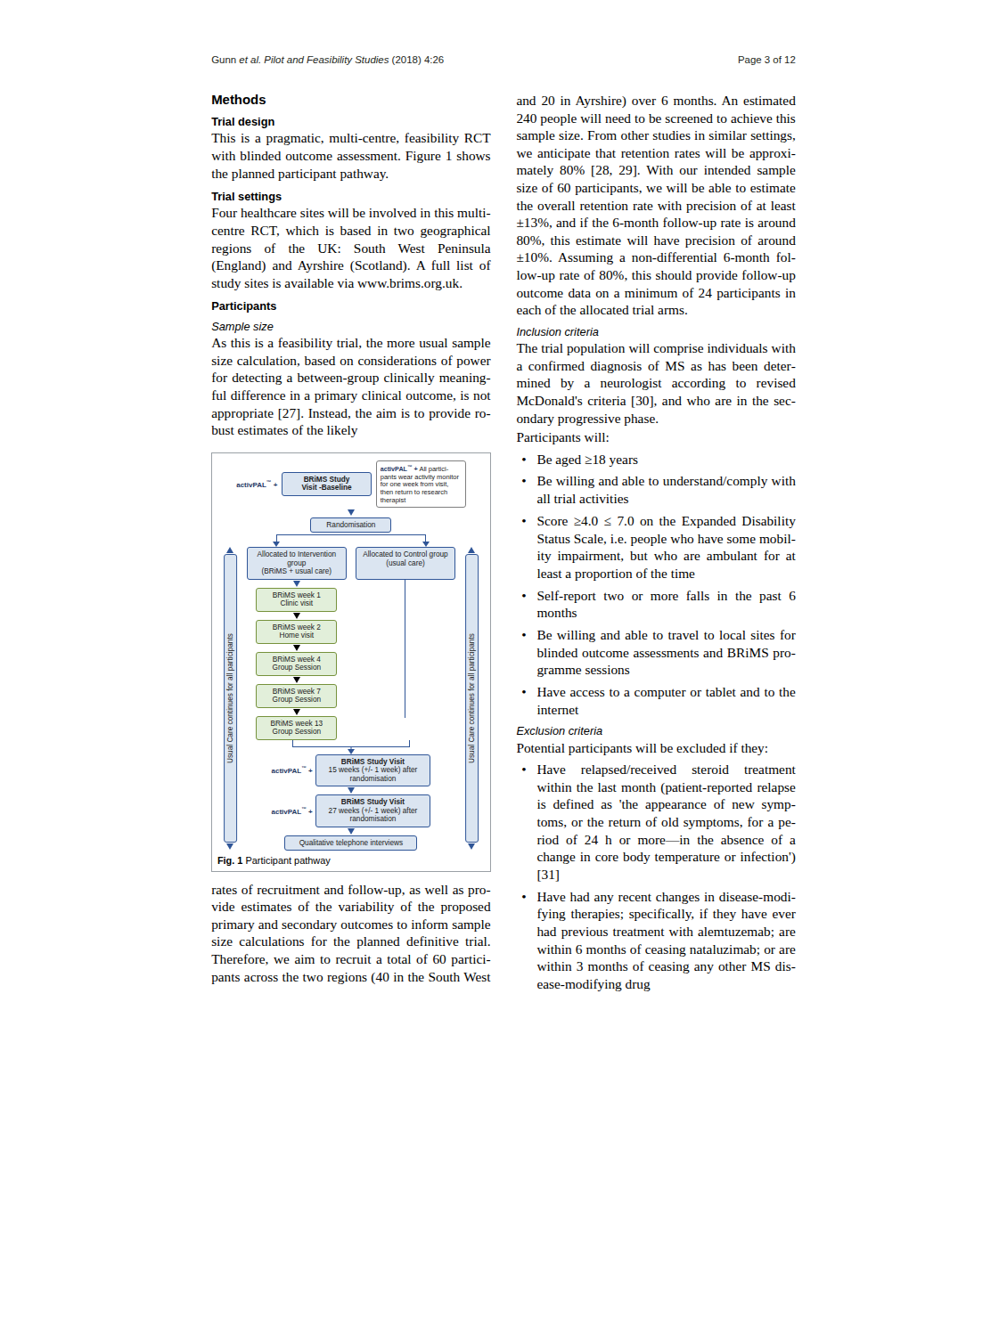Gunn et al. Pilot and Feasibility Studies (2018) 4:26
Page 3 of 12
Methods
Trial design
This is a pragmatic, multi-centre, feasibility RCT with blinded outcome assessment. Figure 1 shows the planned participant pathway.
Trial settings
Four healthcare sites will be involved in this multi-centre RCT, which is based in two geographical regions of the UK: South West Peninsula (England) and Ayrshire (Scotland). A full list of study sites is available via www.brims.org.uk.
Participants
Sample size
As this is a feasibility trial, the more usual sample size calculation, based on considerations of power for detecting a between-group clinically meaningful difference in a primary clinical outcome, is not appropriate [27]. Instead, the aim is to provide robust estimates of the likely
activPAL™ +
BRiMS Study
Visit -Baseline
activPAL™ + All participants wear activity monitor for one week from visit, then return to research therapist
Randomisation
Usual Care continues for all participants
Allocated to Intervention group
(BRiMS + usual care)
Allocated to Control group (usual care)
BRiMS week 1
Clinic visit
BRiMS week 2
Home visit
BRiMS week 4
Group Session
BRiMS week 7
Group Session
BRiMS week 13
Group Session
activPAL™ +
BRiMS Study Visit
15 weeks (+/- 1 week) after randomisation
activPAL™ +
BRiMS Study Visit
27 weeks (+/- 1 week) after randomisation
Qualitative telephone interviews
Usual Care continues for all participants
Fig. 1 Participant pathway
rates of recruitment and follow-up, as well as provide estimates of the variability of the proposed primary and secondary outcomes to inform sample size calculations for the planned definitive trial. Therefore, we aim to recruit a total of 60 participants across the two regions (40 in the South West and 20 in Ayrshire) over 6 months. An estimated 240 people will need to be screened to achieve this sample size. From other studies in similar settings, we anticipate that retention rates will be approximately 80% [28, 29]. With our intended sample size of 60 participants, we will be able to estimate the overall retention rate with precision of at least ±13%, and if the 6-month follow-up rate is around 80%, this estimate will have precision of around ±10%. Assuming a non-differential 6-month follow-up rate of 80%, this should provide follow-up outcome data on a minimum of 24 participants in each of the allocated trial arms.
Inclusion criteria
The trial population will comprise individuals with a confirmed diagnosis of MS as has been determined by a neurologist according to revised McDonald's criteria [30], and who are in the secondary progressive phase.
Participants will:
Be aged ≥18 years
Be willing and able to understand/comply with all trial activities
Score ≥4.0 ≤ 7.0 on the Expanded Disability Status Scale, i.e. people who have some mobility impairment, but who are ambulant for at least a proportion of the time
Self-report two or more falls in the past 6 months
Be willing and able to travel to local sites for blinded outcome assessments and BRiMS programme sessions
Have access to a computer or tablet and to the internet
Exclusion criteria
Potential participants will be excluded if they:
Have relapsed/received steroid treatment within the last month (patient-reported relapse is defined as 'the appearance of new symptoms, or the return of old symptoms, for a period of 24 h or more—in the absence of a change in core body temperature or infection') [31]
Have had any recent changes in disease-modifying therapies; specifically, if they have ever had previous treatment with alemtuzemab; are within 6 months of ceasing nataluzimab; or are within 3 months of ceasing any other MS disease-modifying drug